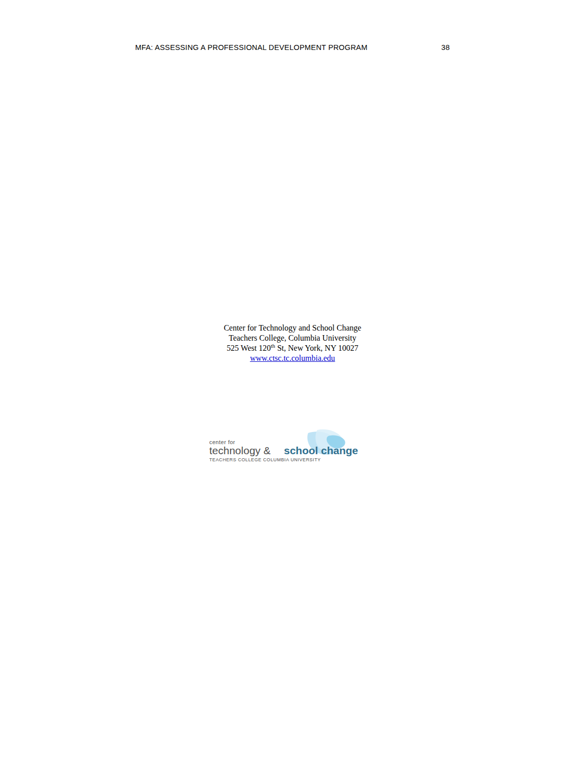MFA: Assessing a Professional Development Program 38
Center for Technology and School Change
Teachers College, Columbia University
525 West 120th St, New York, NY 10027
www.ctsc.tc.columbia.edu
Center for Technology & School Change — Teachers College Columbia University center for technology & school change TEACHERS COLLEGE COLUMBIA UNIVERSITY